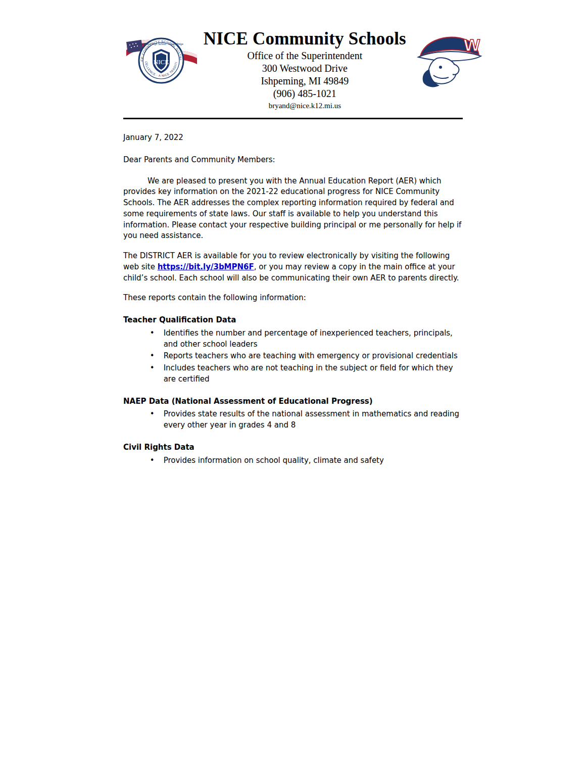NICE NICE COMMUNITY SCHOOL DISTRICT EXCELLENCE · A NICE TRADITION Westwood High School · Aspen Ridge
NICE Community Schools
Office of the Superintendent
300 Westwood Drive
Ishpeming, MI 49849
(906) 485-1021
bryand@nice.k12.mi.us
W
January 7, 2022
Dear Parents and Community Members:
We are pleased to present you with the Annual Education Report (AER) which provides key information on the 2021-22 educational progress for NICE Community Schools. The AER addresses the complex reporting information required by federal and some requirements of state laws. Our staff is available to help you understand this information. Please contact your respective building principal or me personally for help if you need assistance.
The DISTRICT AER is available for you to review electronically by visiting the following web site https://bit.ly/3bMPN6F, or you may review a copy in the main office at your child’s school. Each school will also be communicating their own AER to parents directly.
These reports contain the following information:
Teacher Qualification Data
Identifies the number and percentage of inexperienced teachers, principals, and other school leaders
Reports teachers who are teaching with emergency or provisional credentials
Includes teachers who are not teaching in the subject or field for which they are certified
NAEP Data (National Assessment of Educational Progress)
Provides state results of the national assessment in mathematics and reading every other year in grades 4 and 8
Civil Rights Data
Provides information on school quality, climate and safety